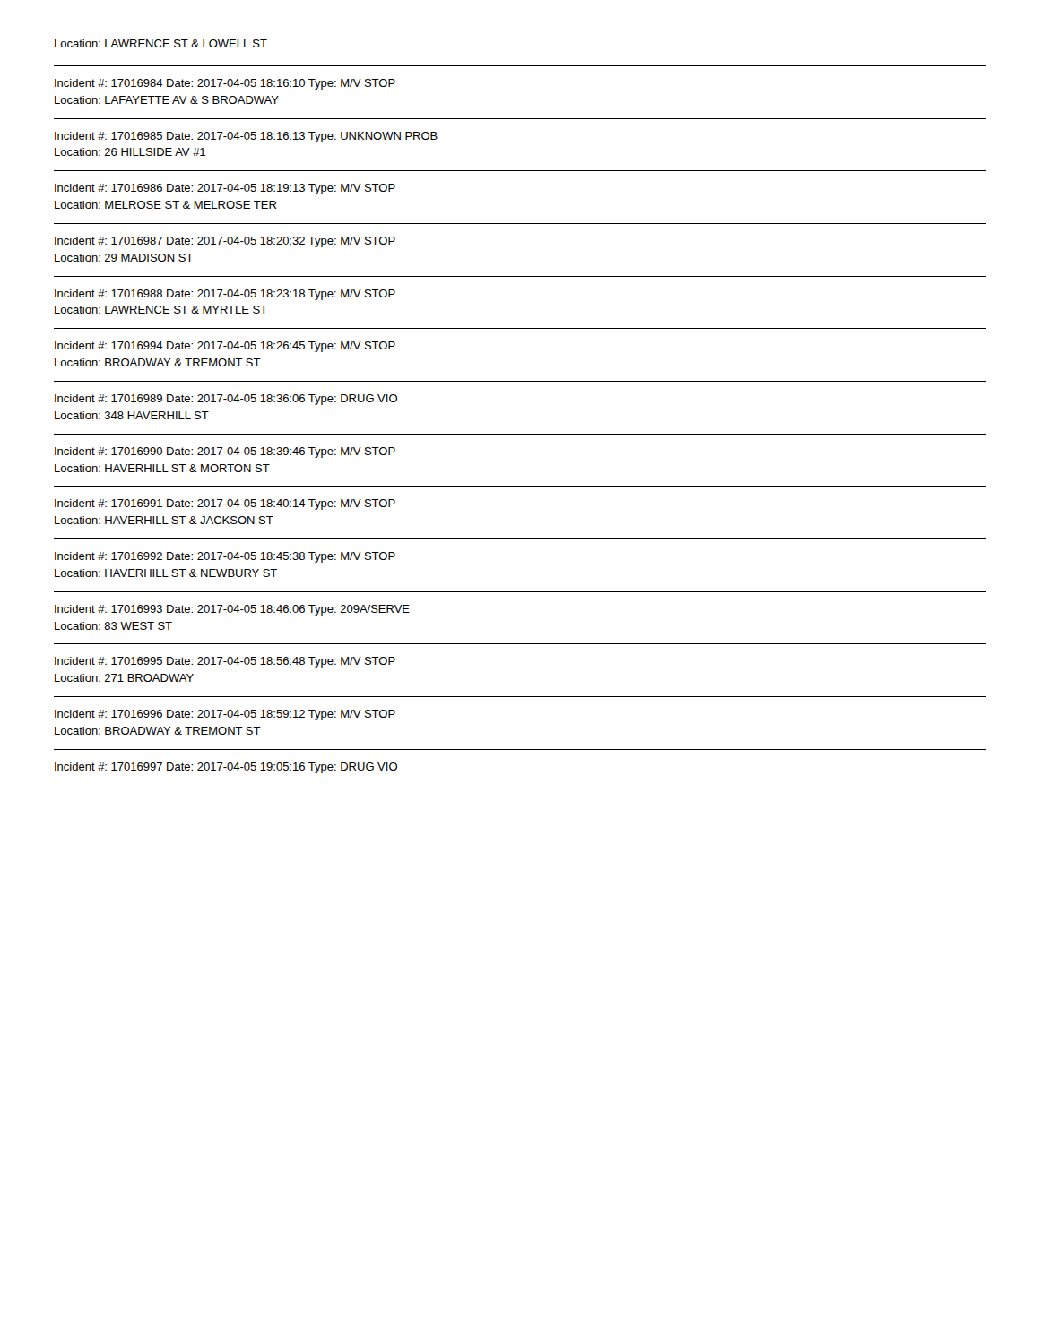Location: LAWRENCE ST & LOWELL ST
Incident #: 17016984 Date: 2017-04-05 18:16:10 Type: M/V STOP
Location: LAFAYETTE AV & S BROADWAY
Incident #: 17016985 Date: 2017-04-05 18:16:13 Type: UNKNOWN PROB
Location: 26 HILLSIDE AV #1
Incident #: 17016986 Date: 2017-04-05 18:19:13 Type: M/V STOP
Location: MELROSE ST & MELROSE TER
Incident #: 17016987 Date: 2017-04-05 18:20:32 Type: M/V STOP
Location: 29 MADISON ST
Incident #: 17016988 Date: 2017-04-05 18:23:18 Type: M/V STOP
Location: LAWRENCE ST & MYRTLE ST
Incident #: 17016994 Date: 2017-04-05 18:26:45 Type: M/V STOP
Location: BROADWAY & TREMONT ST
Incident #: 17016989 Date: 2017-04-05 18:36:06 Type: DRUG VIO
Location: 348 HAVERHILL ST
Incident #: 17016990 Date: 2017-04-05 18:39:46 Type: M/V STOP
Location: HAVERHILL ST & MORTON ST
Incident #: 17016991 Date: 2017-04-05 18:40:14 Type: M/V STOP
Location: HAVERHILL ST & JACKSON ST
Incident #: 17016992 Date: 2017-04-05 18:45:38 Type: M/V STOP
Location: HAVERHILL ST & NEWBURY ST
Incident #: 17016993 Date: 2017-04-05 18:46:06 Type: 209A/SERVE
Location: 83 WEST ST
Incident #: 17016995 Date: 2017-04-05 18:56:48 Type: M/V STOP
Location: 271 BROADWAY
Incident #: 17016996 Date: 2017-04-05 18:59:12 Type: M/V STOP
Location: BROADWAY & TREMONT ST
Incident #: 17016997 Date: 2017-04-05 19:05:16 Type: DRUG VIO